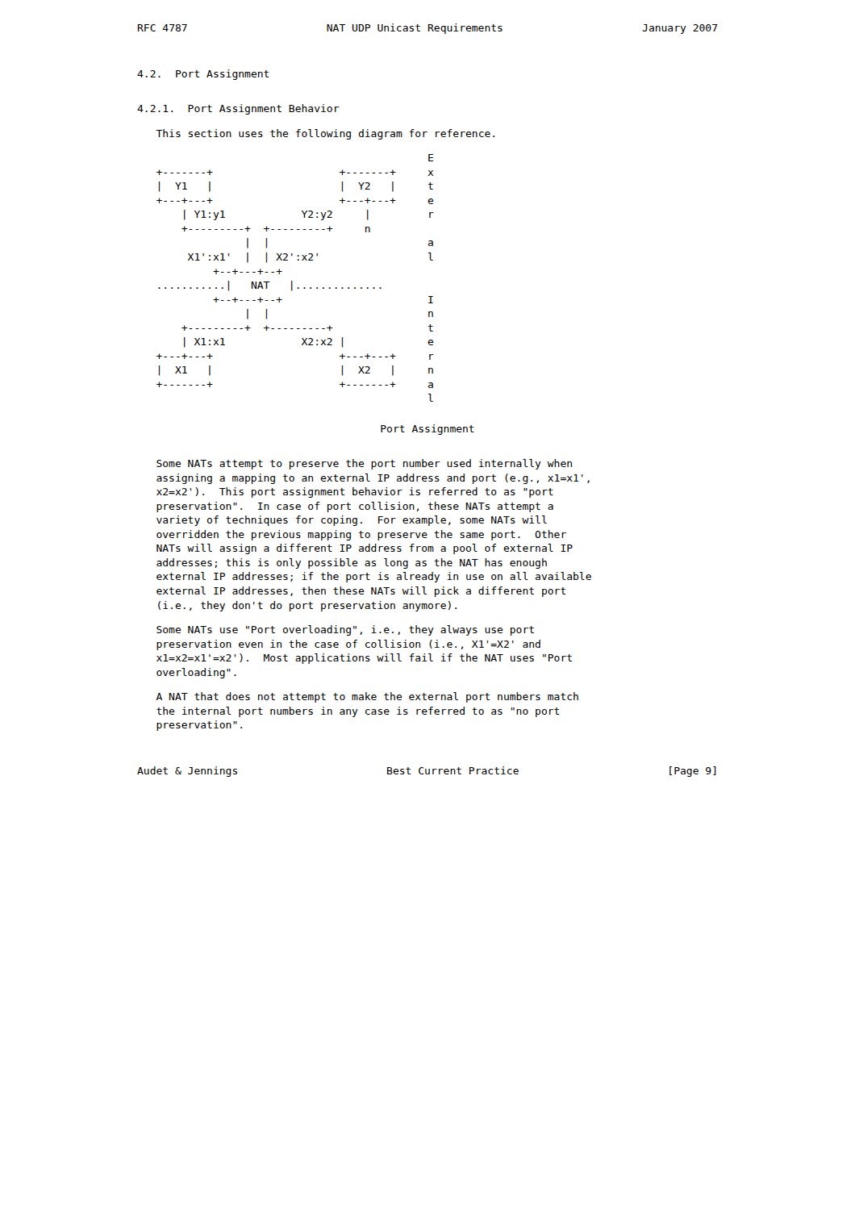RFC 4787 NAT UDP Unicast Requirements January 2007
4.2. Port Assignment
4.2.1. Port Assignment Behavior
This section uses the following diagram for reference.
                                              E
   +-------+                    +-------+     x
   |  Y1   |                    |  Y2   |     t
   +---+---+                    +---+---+     e
       | Y1:y1            Y2:y2     |         r
       +---------+  +---------+     n
                 |  |                         a
        X1':x1'  |  | X2':x2'                 l
            +--+---+--+
   ...........|   NAT   |..............
            +--+---+--+                       I
                 |  |                         n
       +---------+  +---------+               t
       | X1:x1            X2:x2 |             e
   +---+---+                    +---+---+     r
   |  X1   |                    |  X2   |     n
   +-------+                    +-------+     a
                                              l
Port Assignment
Some NATs attempt to preserve the port number used internally when assigning a mapping to an external IP address and port (e.g., x1=x1', x2=x2'). This port assignment behavior is referred to as "port preservation". In case of port collision, these NATs attempt a variety of techniques for coping. For example, some NATs will overridden the previous mapping to preserve the same port. Other NATs will assign a different IP address from a pool of external IP addresses; this is only possible as long as the NAT has enough external IP addresses; if the port is already in use on all available external IP addresses, then these NATs will pick a different port (i.e., they don't do port preservation anymore).
Some NATs use "Port overloading", i.e., they always use port preservation even in the case of collision (i.e., X1'=X2' and x1=x2=x1'=x2'). Most applications will fail if the NAT uses "Port overloading".
A NAT that does not attempt to make the external port numbers match the internal port numbers in any case is referred to as "no port preservation".
Audet & Jennings Best Current Practice [Page 9]